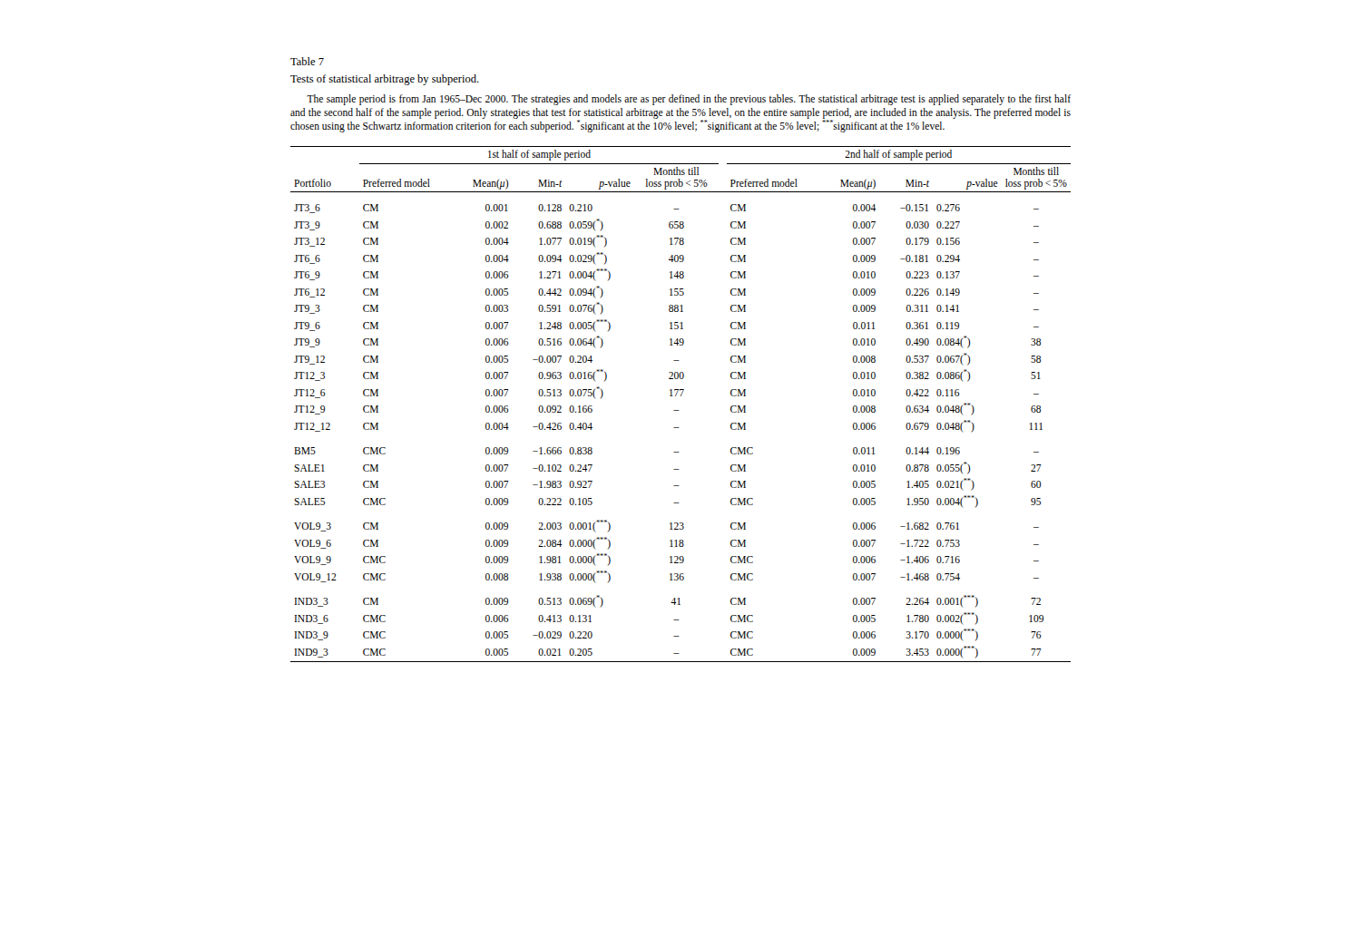Table 7
Tests of statistical arbitrage by subperiod.
The sample period is from Jan 1965–Dec 2000. The strategies and models are as per defined in the previous tables. The statistical arbitrage test is applied separately to the first half and the second half of the sample period. Only strategies that test for statistical arbitrage at the 5% level, on the entire sample period, are included in the analysis. The preferred model is chosen using the Schwartz information criterion for each subperiod. *significant at the 10% level; **significant at the 5% level; ***significant at the 1% level.
| | 1st half of sample period | | 2nd half of sample period |
| --- | --- | --- | --- |
| Portfolio | Preferred model | Mean( μ ) | Min- t | p -value | Months till loss prob < 5% | | Preferred model | Mean( μ ) | Min- t | p -value | Months till loss prob < 5% |
| JT3_6 | CM | 0.001 | 0.128 | 0.210 | – | | CM | 0.004 | −0.151 | 0.276 | – |
| JT3_9 | CM | 0.002 | 0.688 | 0.059( * ) | 658 | | CM | 0.007 | 0.030 | 0.227 | – |
| JT3_12 | CM | 0.004 | 1.077 | 0.019( ** ) | 178 | | CM | 0.007 | 0.179 | 0.156 | – |
| JT6_6 | CM | 0.004 | 0.094 | 0.029( ** ) | 409 | | CM | 0.009 | −0.181 | 0.294 | – |
| JT6_9 | CM | 0.006 | 1.271 | 0.004( *** ) | 148 | | CM | 0.010 | 0.223 | 0.137 | – |
| JT6_12 | CM | 0.005 | 0.442 | 0.094( * ) | 155 | | CM | 0.009 | 0.226 | 0.149 | – |
| JT9_3 | CM | 0.003 | 0.591 | 0.076( * ) | 881 | | CM | 0.009 | 0.311 | 0.141 | – |
| JT9_6 | CM | 0.007 | 1.248 | 0.005( *** ) | 151 | | CM | 0.011 | 0.361 | 0.119 | – |
| JT9_9 | CM | 0.006 | 0.516 | 0.064( * ) | 149 | | CM | 0.010 | 0.490 | 0.084( * ) | 38 |
| JT9_12 | CM | 0.005 | −0.007 | 0.204 | – | | CM | 0.008 | 0.537 | 0.067( * ) | 58 |
| JT12_3 | CM | 0.007 | 0.963 | 0.016( ** ) | 200 | | CM | 0.010 | 0.382 | 0.086( * ) | 51 |
| JT12_6 | CM | 0.007 | 0.513 | 0.075( * ) | 177 | | CM | 0.010 | 0.422 | 0.116 | – |
| JT12_9 | CM | 0.006 | 0.092 | 0.166 | – | | CM | 0.008 | 0.634 | 0.048( ** ) | 68 |
| JT12_12 | CM | 0.004 | −0.426 | 0.404 | – | | CM | 0.006 | 0.679 | 0.048( ** ) | 111 |
| BM5 | CMC | 0.009 | −1.666 | 0.838 | – | | CMC | 0.011 | 0.144 | 0.196 | – |
| SALE1 | CM | 0.007 | −0.102 | 0.247 | – | | CM | 0.010 | 0.878 | 0.055( * ) | 27 |
| SALE3 | CM | 0.007 | −1.983 | 0.927 | – | | CM | 0.005 | 1.405 | 0.021( ** ) | 60 |
| SALE5 | CMC | 0.009 | 0.222 | 0.105 | – | | CMC | 0.005 | 1.950 | 0.004( *** ) | 95 |
| VOL9_3 | CM | 0.009 | 2.003 | 0.001( *** ) | 123 | | CM | 0.006 | −1.682 | 0.761 | – |
| VOL9_6 | CM | 0.009 | 2.084 | 0.000( *** ) | 118 | | CM | 0.007 | −1.722 | 0.753 | – |
| VOL9_9 | CMC | 0.009 | 1.981 | 0.000( *** ) | 129 | | CMC | 0.006 | −1.406 | 0.716 | – |
| VOL9_12 | CMC | 0.008 | 1.938 | 0.000( *** ) | 136 | | CMC | 0.007 | −1.468 | 0.754 | – |
| IND3_3 | CM | 0.009 | 0.513 | 0.069( * ) | 41 | | CM | 0.007 | 2.264 | 0.001( *** ) | 72 |
| IND3_6 | CMC | 0.006 | 0.413 | 0.131 | – | | CMC | 0.005 | 1.780 | 0.002( *** ) | 109 |
| IND3_9 | CMC | 0.005 | −0.029 | 0.220 | – | | CMC | 0.006 | 3.170 | 0.000( *** ) | 76 |
| IND9_3 | CMC | 0.005 | 0.021 | 0.205 | – | | CMC | 0.009 | 3.453 | 0.000( *** ) | 77 |